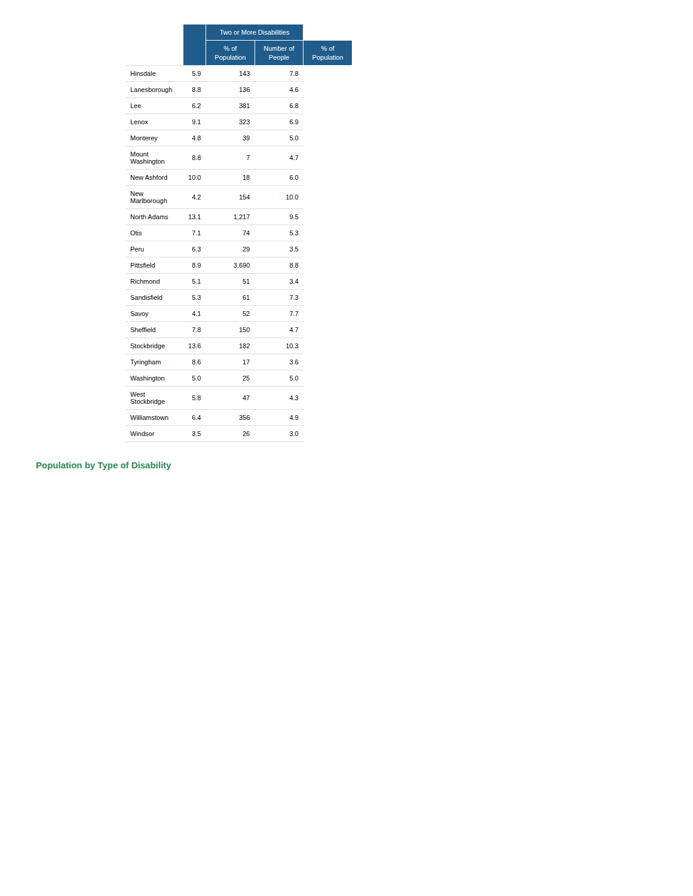| | | Two or More Disabilities |
| --- | --- | --- |
| % of Population | Number of People | % of Population |
| Hinsdale | 5.9 | 143 | 7.8 |
| Lanesborough | 8.8 | 136 | 4.6 |
| Lee | 6.2 | 381 | 6.8 |
| Lenox | 9.1 | 323 | 6.9 |
| Monterey | 4.8 | 39 | 5.0 |
| Mount Washington | 8.8 | 7 | 4.7 |
| New Ashford | 10.0 | 18 | 6.0 |
| New Marlborough | 4.2 | 154 | 10.0 |
| North Adams | 13.1 | 1,217 | 9.5 |
| Otis | 7.1 | 74 | 5.3 |
| Peru | 6.3 | 29 | 3.5 |
| Pittsfield | 8.9 | 3,690 | 8.8 |
| Richmond | 5.1 | 51 | 3.4 |
| Sandisfield | 5.3 | 61 | 7.3 |
| Savoy | 4.1 | 52 | 7.7 |
| Sheffield | 7.8 | 150 | 4.7 |
| Stockbridge | 13.6 | 182 | 10.3 |
| Tyringham | 8.6 | 17 | 3.6 |
| Washington | 5.0 | 25 | 5.0 |
| West Stockbridge | 5.8 | 47 | 4.3 |
| Williamstown | 6.4 | 356 | 4.9 |
| Windsor | 3.5 | 26 | 3.0 |
Population by Type of Disability